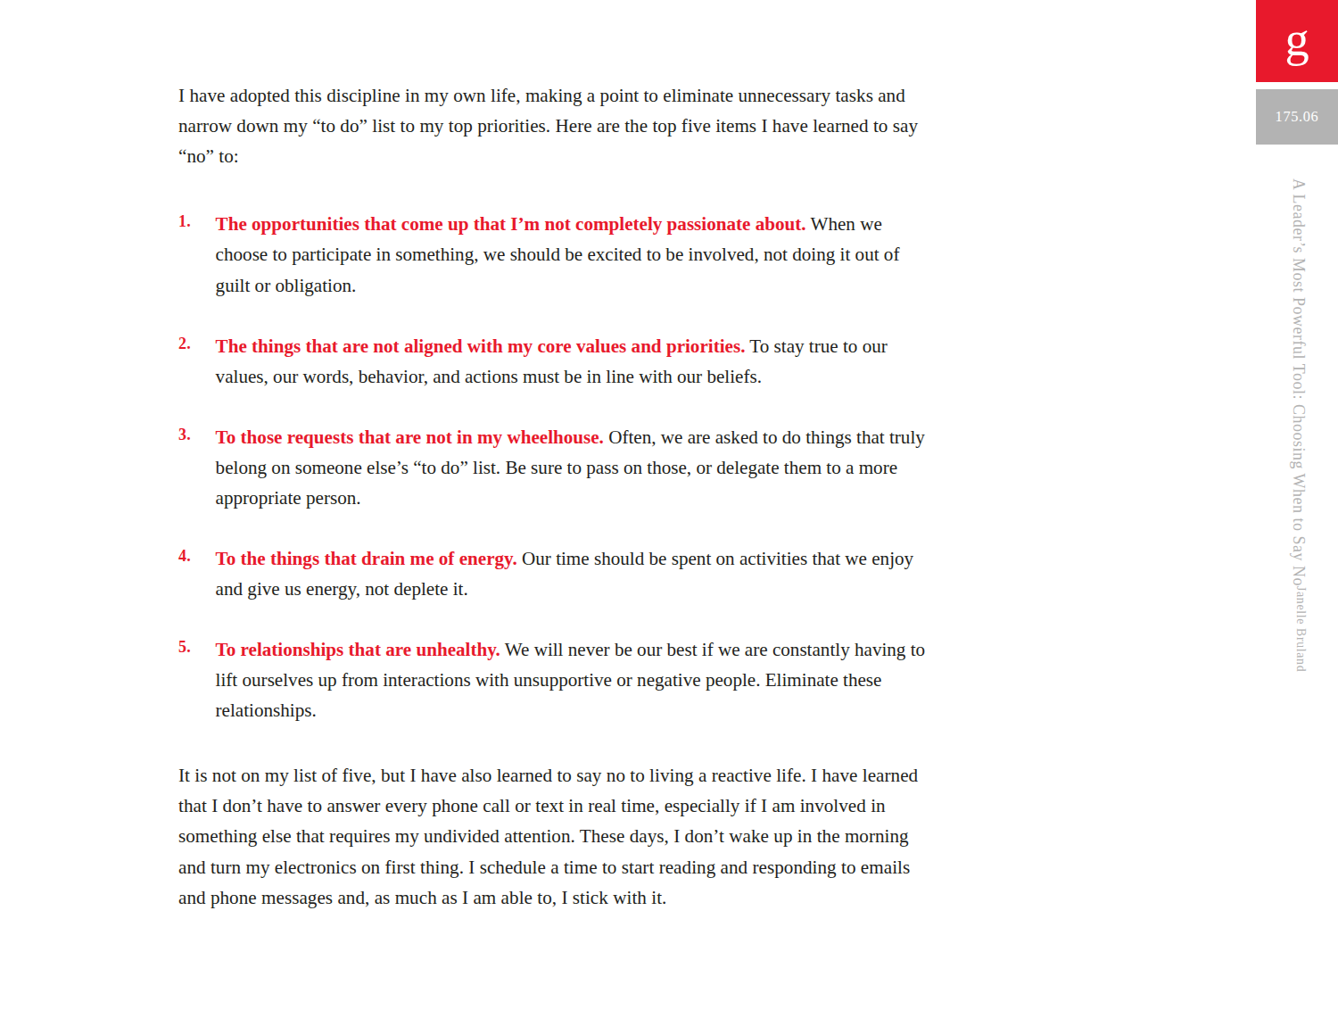I have adopted this discipline in my own life, making a point to eliminate unnecessary tasks and narrow down my “to do” list to my top priorities. Here are the top five items I have learned to say “no” to:
The opportunities that come up that I’m not completely passionate about. When we choose to participate in something, we should be excited to be involved, not doing it out of guilt or obligation.
The things that are not aligned with my core values and priorities. To stay true to our values, our words, behavior, and actions must be in line with our beliefs.
To those requests that are not in my wheelhouse. Often, we are asked to do things that truly belong on someone else’s “to do” list. Be sure to pass on those, or delegate them to a more appropriate person.
To the things that drain me of energy. Our time should be spent on activities that we enjoy and give us energy, not deplete it.
To relationships that are unhealthy. We will never be our best if we are constantly having to lift ourselves up from interactions with unsupportive or negative people. Eliminate these relationships.
It is not on my list of five, but I have also learned to say no to living a reactive life. I have learned that I don’t have to answer every phone call or text in real time, especially if I am involved in something else that requires my undivided attention. These days, I don’t wake up in the morning and turn my electronics on first thing. I schedule a time to start reading and responding to emails and phone messages and, as much as I am able to, I stick with it.
g
175.06
A Leader’s Most Powerful Tool: Choosing When to Say NoJanelle Bruland